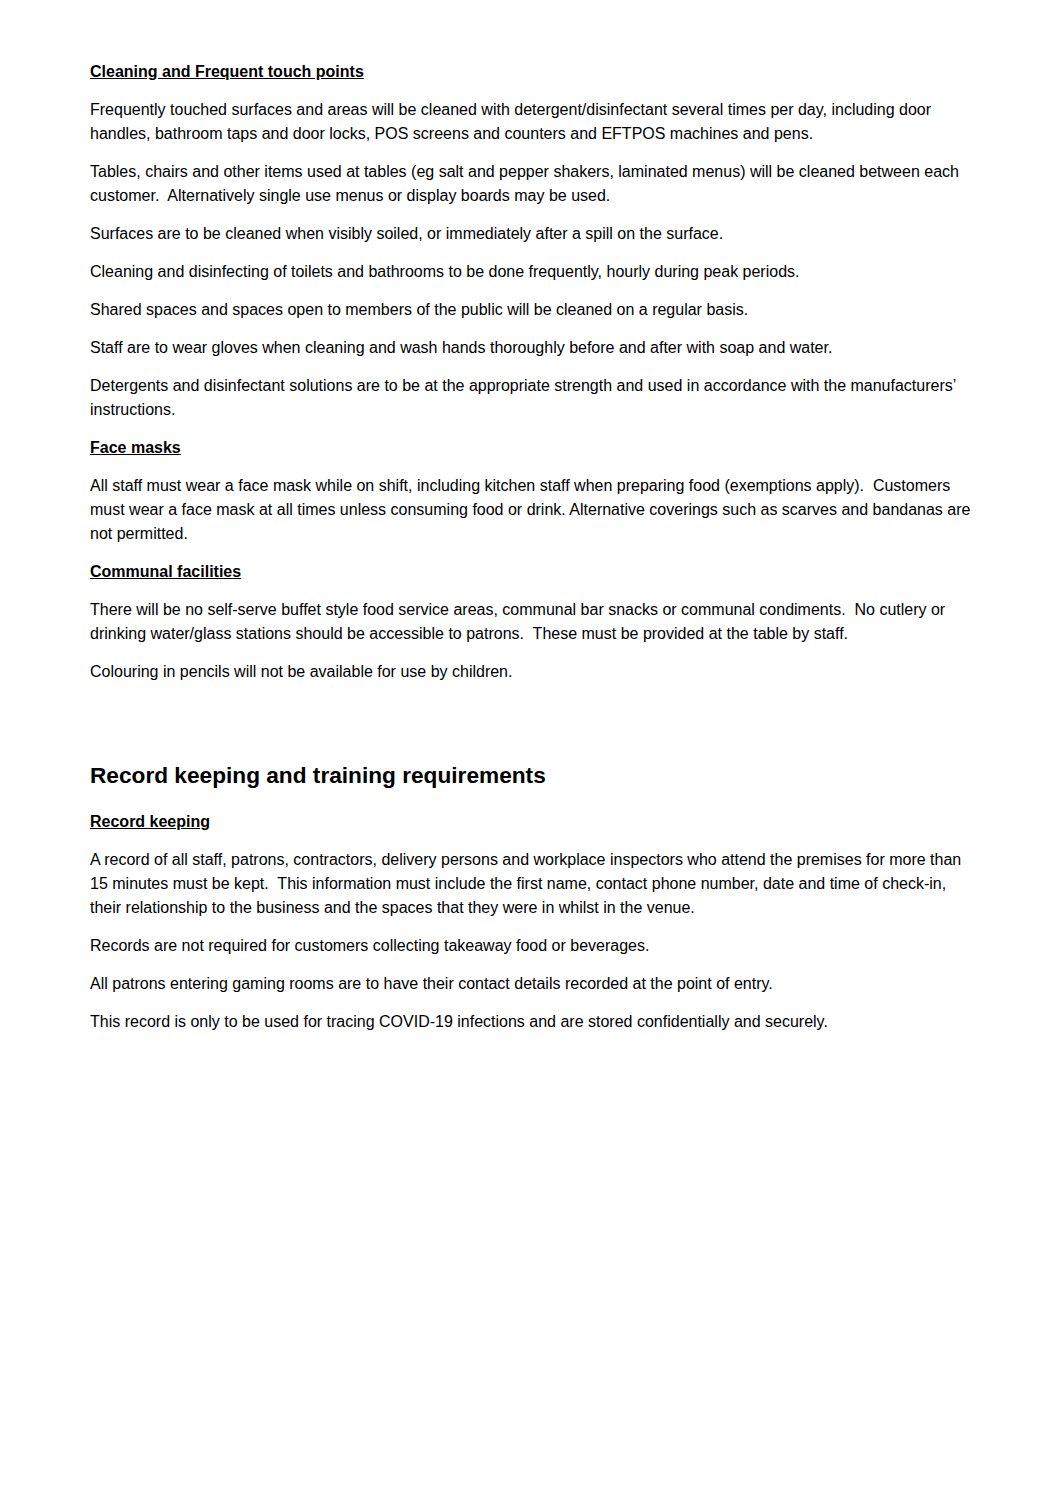Cleaning and Frequent touch points
Frequently touched surfaces and areas will be cleaned with detergent/disinfectant several times per day, including door handles, bathroom taps and door locks, POS screens and counters and EFTPOS machines and pens.
Tables, chairs and other items used at tables (eg salt and pepper shakers, laminated menus) will be cleaned between each customer. Alternatively single use menus or display boards may be used.
Surfaces are to be cleaned when visibly soiled, or immediately after a spill on the surface.
Cleaning and disinfecting of toilets and bathrooms to be done frequently, hourly during peak periods.
Shared spaces and spaces open to members of the public will be cleaned on a regular basis.
Staff are to wear gloves when cleaning and wash hands thoroughly before and after with soap and water.
Detergents and disinfectant solutions are to be at the appropriate strength and used in accordance with the manufacturers’ instructions.
Face masks
All staff must wear a face mask while on shift, including kitchen staff when preparing food (exemptions apply). Customers must wear a face mask at all times unless consuming food or drink. Alternative coverings such as scarves and bandanas are not permitted.
Communal facilities
There will be no self-serve buffet style food service areas, communal bar snacks or communal condiments. No cutlery or drinking water/glass stations should be accessible to patrons. These must be provided at the table by staff.
Colouring in pencils will not be available for use by children.
Record keeping and training requirements
Record keeping
A record of all staff, patrons, contractors, delivery persons and workplace inspectors who attend the premises for more than 15 minutes must be kept. This information must include the first name, contact phone number, date and time of check-in, their relationship to the business and the spaces that they were in whilst in the venue.
Records are not required for customers collecting takeaway food or beverages.
All patrons entering gaming rooms are to have their contact details recorded at the point of entry.
This record is only to be used for tracing COVID-19 infections and are stored confidentially and securely.